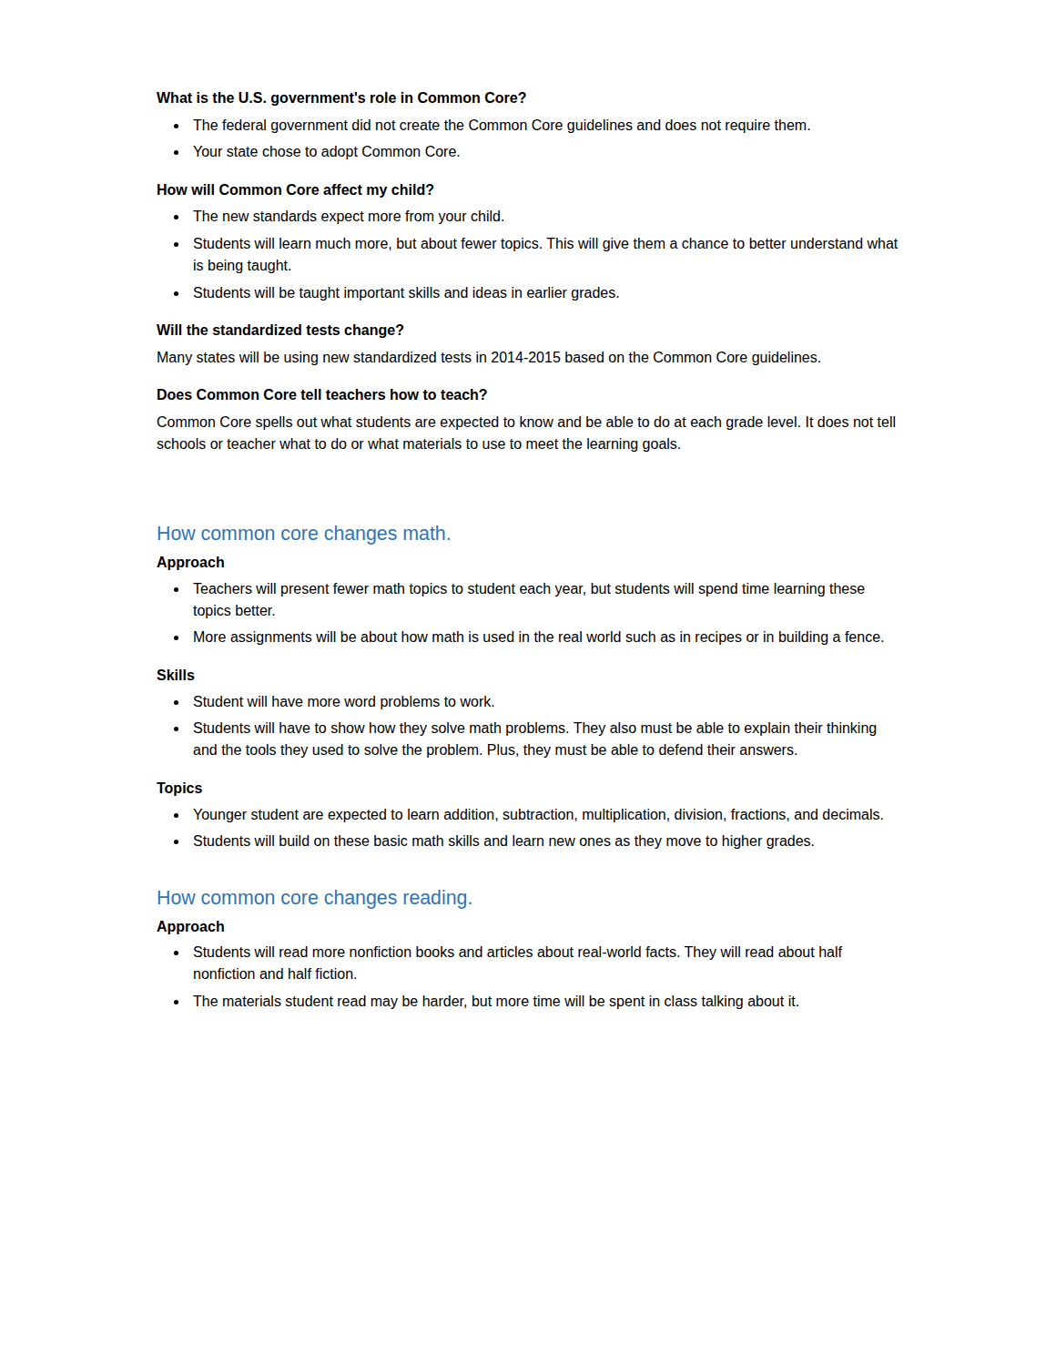What is the U.S. government's role in Common Core?
The federal government did not create the Common Core guidelines and does not require them.
Your state chose to adopt Common Core.
How will Common Core affect my child?
The new standards expect more from your child.
Students will learn much more, but about fewer topics. This will give them a chance to better understand what is being taught.
Students will be taught important skills and ideas in earlier grades.
Will the standardized tests change?
Many states will be using new standardized tests in 2014-2015 based on the Common Core guidelines.
Does Common Core tell teachers how to teach?
Common Core spells out what students are expected to know and be able to do at each grade level. It does not tell schools or teacher what to do or what materials to use to meet the learning goals.
How common core changes math.
Approach
Teachers will present fewer math topics to student each year, but students will spend time learning these topics better.
More assignments will be about how math is used in the real world such as in recipes or in building a fence.
Skills
Student will have more word problems to work.
Students will have to show how they solve math problems. They also must be able to explain their thinking and the tools they used to solve the problem. Plus, they must be able to defend their answers.
Topics
Younger student are expected to learn addition, subtraction, multiplication, division, fractions, and decimals.
Students will build on these basic math skills and learn new ones as they move to higher grades.
How common core changes reading.
Approach
Students will read more nonfiction books and articles about real-world facts. They will read about half nonfiction and half fiction.
The materials student read may be harder, but more time will be spent in class talking about it.